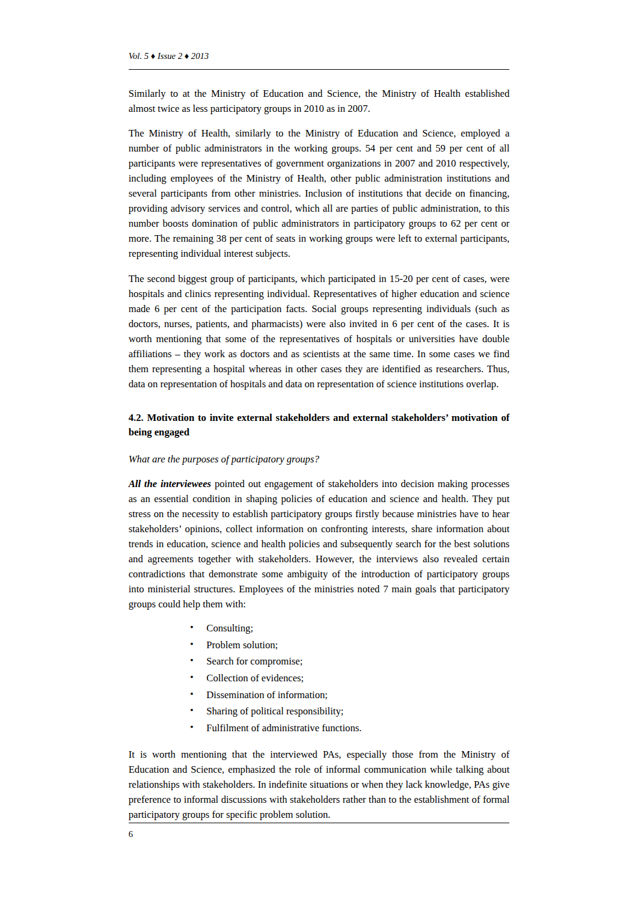Vol. 5 ♦ Issue 2 ♦ 2013
Similarly to at the Ministry of Education and Science, the Ministry of Health established almost twice as less participatory groups in 2010 as in 2007.
The Ministry of Health, similarly to the Ministry of Education and Science, employed a number of public administrators in the working groups. 54 per cent and 59 per cent of all participants were representatives of government organizations in 2007 and 2010 respectively, including employees of the Ministry of Health, other public administration institutions and several participants from other ministries. Inclusion of institutions that decide on financing, providing advisory services and control, which all are parties of public administration, to this number boosts domination of public administrators in participatory groups to 62 per cent or more. The remaining 38 per cent of seats in working groups were left to external participants, representing individual interest subjects.
The second biggest group of participants, which participated in 15-20 per cent of cases, were hospitals and clinics representing individual. Representatives of higher education and science made 6 per cent of the participation facts. Social groups representing individuals (such as doctors, nurses, patients, and pharmacists) were also invited in 6 per cent of the cases. It is worth mentioning that some of the representatives of hospitals or universities have double affiliations – they work as doctors and as scientists at the same time. In some cases we find them representing a hospital whereas in other cases they are identified as researchers. Thus, data on representation of hospitals and data on representation of science institutions overlap.
4.2. Motivation to invite external stakeholders and external stakeholders’ motivation of being engaged
What are the purposes of participatory groups?
All the interviewees pointed out engagement of stakeholders into decision making processes as an essential condition in shaping policies of education and science and health. They put stress on the necessity to establish participatory groups firstly because ministries have to hear stakeholders’ opinions, collect information on confronting interests, share information about trends in education, science and health policies and subsequently search for the best solutions and agreements together with stakeholders. However, the interviews also revealed certain contradictions that demonstrate some ambiguity of the introduction of participatory groups into ministerial structures. Employees of the ministries noted 7 main goals that participatory groups could help them with:
Consulting;
Problem solution;
Search for compromise;
Collection of evidences;
Dissemination of information;
Sharing of political responsibility;
Fulfilment of administrative functions.
It is worth mentioning that the interviewed PAs, especially those from the Ministry of Education and Science, emphasized the role of informal communication while talking about relationships with stakeholders. In indefinite situations or when they lack knowledge, PAs give preference to informal discussions with stakeholders rather than to the establishment of formal participatory groups for specific problem solution.
6